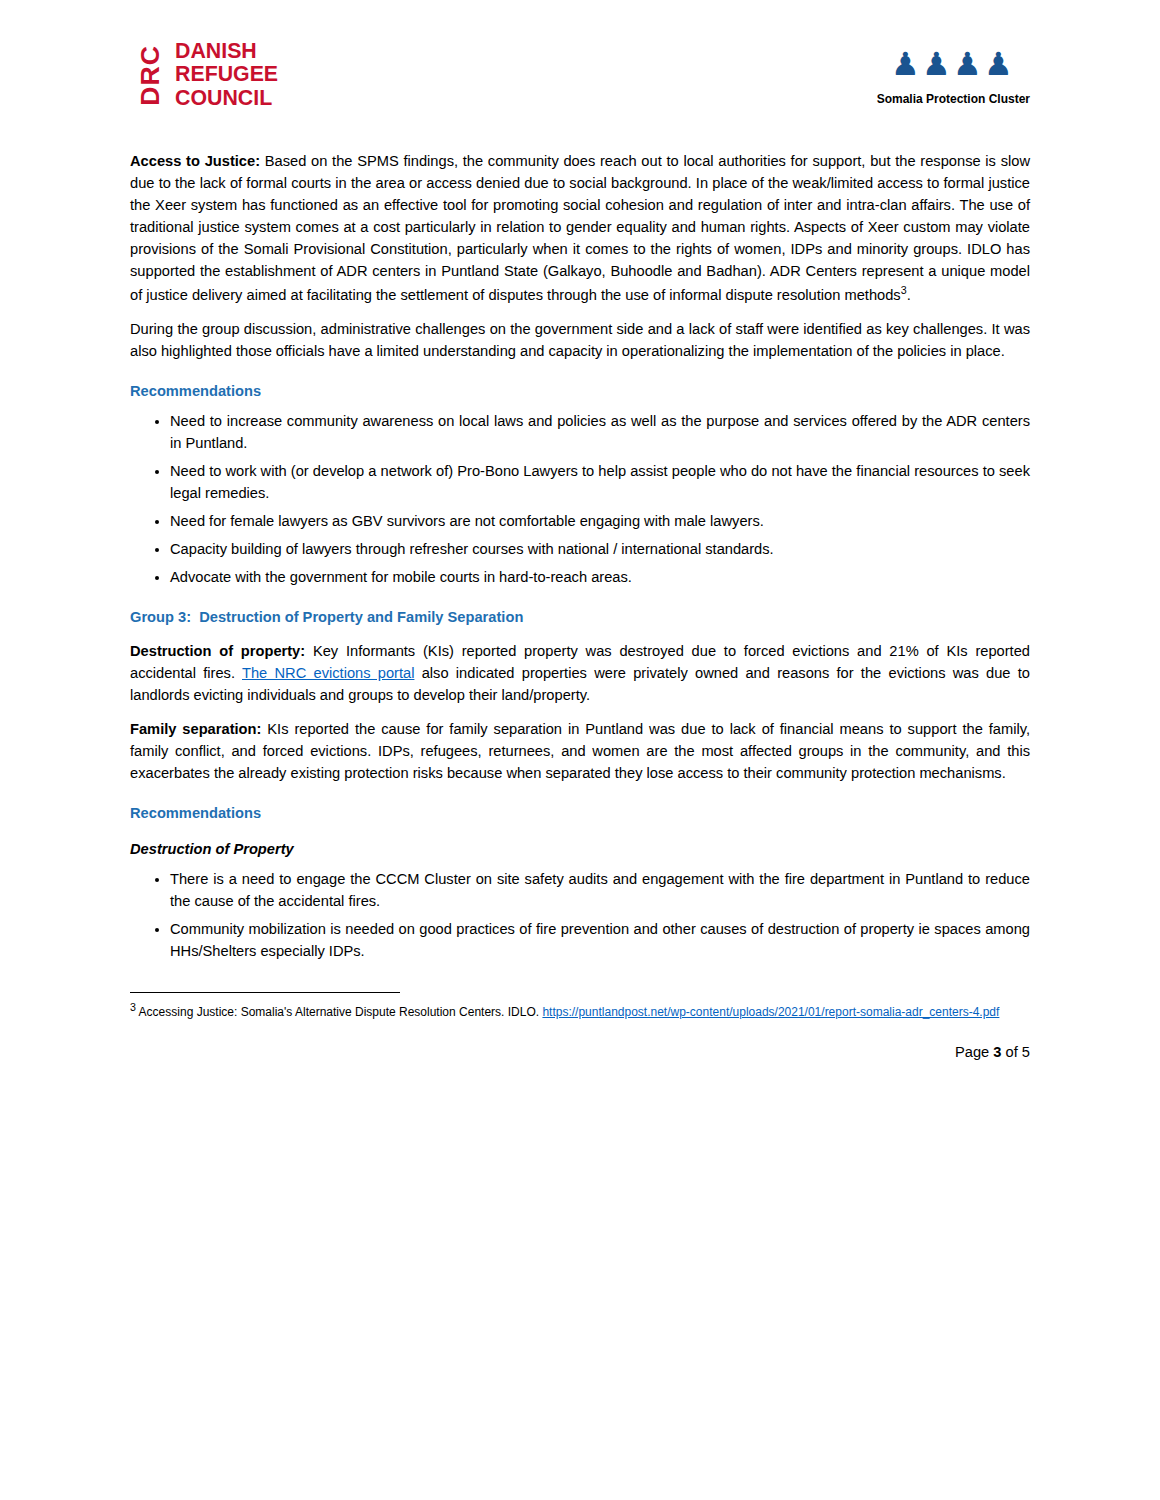DRC
DANISH
REFUGEE
COUNCIL
♟♟♟♟
Somalia Protection Cluster
Access to Justice: Based on the SPMS findings, the community does reach out to local authorities for support, but the response is slow due to the lack of formal courts in the area or access denied due to social background. In place of the weak/limited access to formal justice the Xeer system has functioned as an effective tool for promoting social cohesion and regulation of inter and intra-clan affairs. The use of traditional justice system comes at a cost particularly in relation to gender equality and human rights. Aspects of Xeer custom may violate provisions of the Somali Provisional Constitution, particularly when it comes to the rights of women, IDPs and minority groups. IDLO has supported the establishment of ADR centers in Puntland State (Galkayo, Buhoodle and Badhan). ADR Centers represent a unique model of justice delivery aimed at facilitating the settlement of disputes through the use of informal dispute resolution methods3.
During the group discussion, administrative challenges on the government side and a lack of staff were identified as key challenges. It was also highlighted those officials have a limited understanding and capacity in operationalizing the implementation of the policies in place.
Recommendations
Need to increase community awareness on local laws and policies as well as the purpose and services offered by the ADR centers in Puntland.
Need to work with (or develop a network of) Pro-Bono Lawyers to help assist people who do not have the financial resources to seek legal remedies.
Need for female lawyers as GBV survivors are not comfortable engaging with male lawyers.
Capacity building of lawyers through refresher courses with national / international standards.
Advocate with the government for mobile courts in hard-to-reach areas.
Group 3: Destruction of Property and Family Separation
Destruction of property: Key Informants (KIs) reported property was destroyed due to forced evictions and 21% of KIs reported accidental fires. The NRC evictions portal also indicated properties were privately owned and reasons for the evictions was due to landlords evicting individuals and groups to develop their land/property.
Family separation: KIs reported the cause for family separation in Puntland was due to lack of financial means to support the family, family conflict, and forced evictions. IDPs, refugees, returnees, and women are the most affected groups in the community, and this exacerbates the already existing protection risks because when separated they lose access to their community protection mechanisms.
Recommendations
Destruction of Property
There is a need to engage the CCCM Cluster on site safety audits and engagement with the fire department in Puntland to reduce the cause of the accidental fires.
Community mobilization is needed on good practices of fire prevention and other causes of destruction of property ie spaces among HHs/Shelters especially IDPs.
3 Accessing Justice: Somalia's Alternative Dispute Resolution Centers. IDLO. https://puntlandpost.net/wp-content/uploads/2021/01/report-somalia-adr_centers-4.pdf
Page 3 of 5